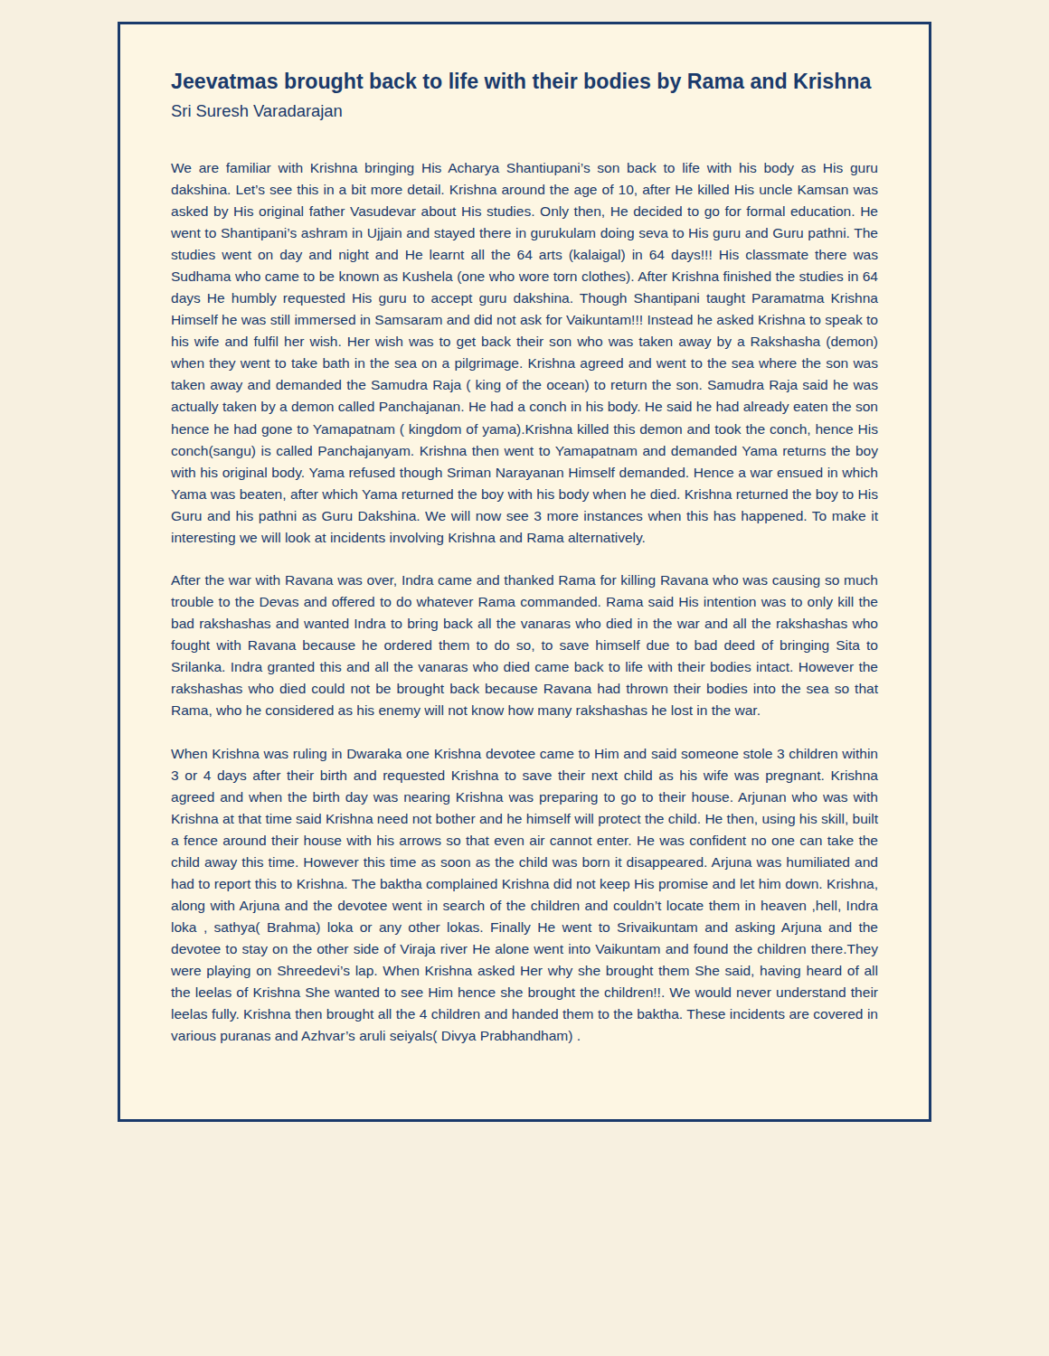Jeevatmas brought back to life with their bodies by Rama and Krishna
Sri Suresh Varadarajan
We are familiar with Krishna bringing His Acharya Shantiupani’s son back to life with his body as His guru dakshina. Let’s see this in a bit more detail. Krishna around the age of 10, after He killed His uncle Kamsan was asked by His original father Vasudevar about His studies. Only then, He decided to go for formal education. He went to Shantipani’s ashram in Ujjain and stayed there in gurukulam doing seva to His guru and Guru pathni. The studies went on day and night and He learnt all the 64 arts (kalaigal) in 64 days!!! His classmate there was Sudhama who came to be known as Kushela (one who wore torn clothes). After Krishna finished the studies in 64 days He humbly requested His guru to accept guru dakshina. Though Shantipani taught Paramatma Krishna Himself he was still immersed in Samsaram and did not ask for Vaikuntam!!! Instead he asked Krishna to speak to his wife and fulfil her wish. Her wish was to get back their son who was taken away by a Rakshasha (demon) when they went to take bath in the sea on a pilgrimage. Krishna agreed and went to the sea where the son was taken away and demanded the Samudra Raja ( king of the ocean) to return the son. Samudra Raja said he was actually taken by a demon called Panchajanan. He had a conch in his body. He said he had already eaten the son hence he had gone to Yamapatnam ( kingdom of yama).Krishna killed this demon and took the conch, hence His conch(sangu) is called Panchajanyam. Krishna then went to Yamapatnam and demanded Yama returns the boy with his original body. Yama refused though Sriman Narayanan Himself demanded. Hence a war ensued in which Yama was beaten, after which Yama returned the boy with his body when he died. Krishna returned the boy to His Guru and his pathni as Guru Dakshina. We will now see 3 more instances when this has happened. To make it interesting we will look at incidents involving Krishna and Rama alternatively.
After the war with Ravana was over, Indra came and thanked Rama for killing Ravana who was causing so much trouble to the Devas and offered to do whatever Rama commanded. Rama said His intention was to only kill the bad rakshashas and wanted Indra to bring back all the vanaras who died in the war and all the rakshashas who fought with Ravana because he ordered them to do so, to save himself due to bad deed of bringing Sita to Srilanka. Indra granted this and all the vanaras who died came back to life with their bodies intact. However the rakshashas who died could not be brought back because Ravana had thrown their bodies into the sea so that Rama, who he considered as his enemy will not know how many rakshashas he lost in the war.
When Krishna was ruling in Dwaraka one Krishna devotee came to Him and said someone stole 3 children within 3 or 4 days after their birth and requested Krishna to save their next child as his wife was pregnant. Krishna agreed and when the birth day was nearing Krishna was preparing to go to their house. Arjunan who was with Krishna at that time said Krishna need not bother and he himself will protect the child. He then, using his skill, built a fence around their house with his arrows so that even air cannot enter. He was confident no one can take the child away this time. However this time as soon as the child was born it disappeared. Arjuna was humiliated and had to report this to Krishna. The baktha complained Krishna did not keep His promise and let him down. Krishna, along with Arjuna and the devotee went in search of the children and couldn’t locate them in heaven ,hell, Indra loka , sathya( Brahma) loka or any other lokas. Finally He went to Srivaikuntam and asking Arjuna and the devotee to stay on the other side of Viraja river He alone went into Vaikuntam and found the children there.They were playing on Shreedevi’s lap. When Krishna asked Her why she brought them She said, having heard of all the leelas of Krishna She wanted to see Him hence she brought the children!!. We would never understand their leelas fully. Krishna then brought all the 4 children and handed them to the baktha. These incidents are covered in various puranas and Azhvar’s aruli seiyals( Divya Prabhandham) .